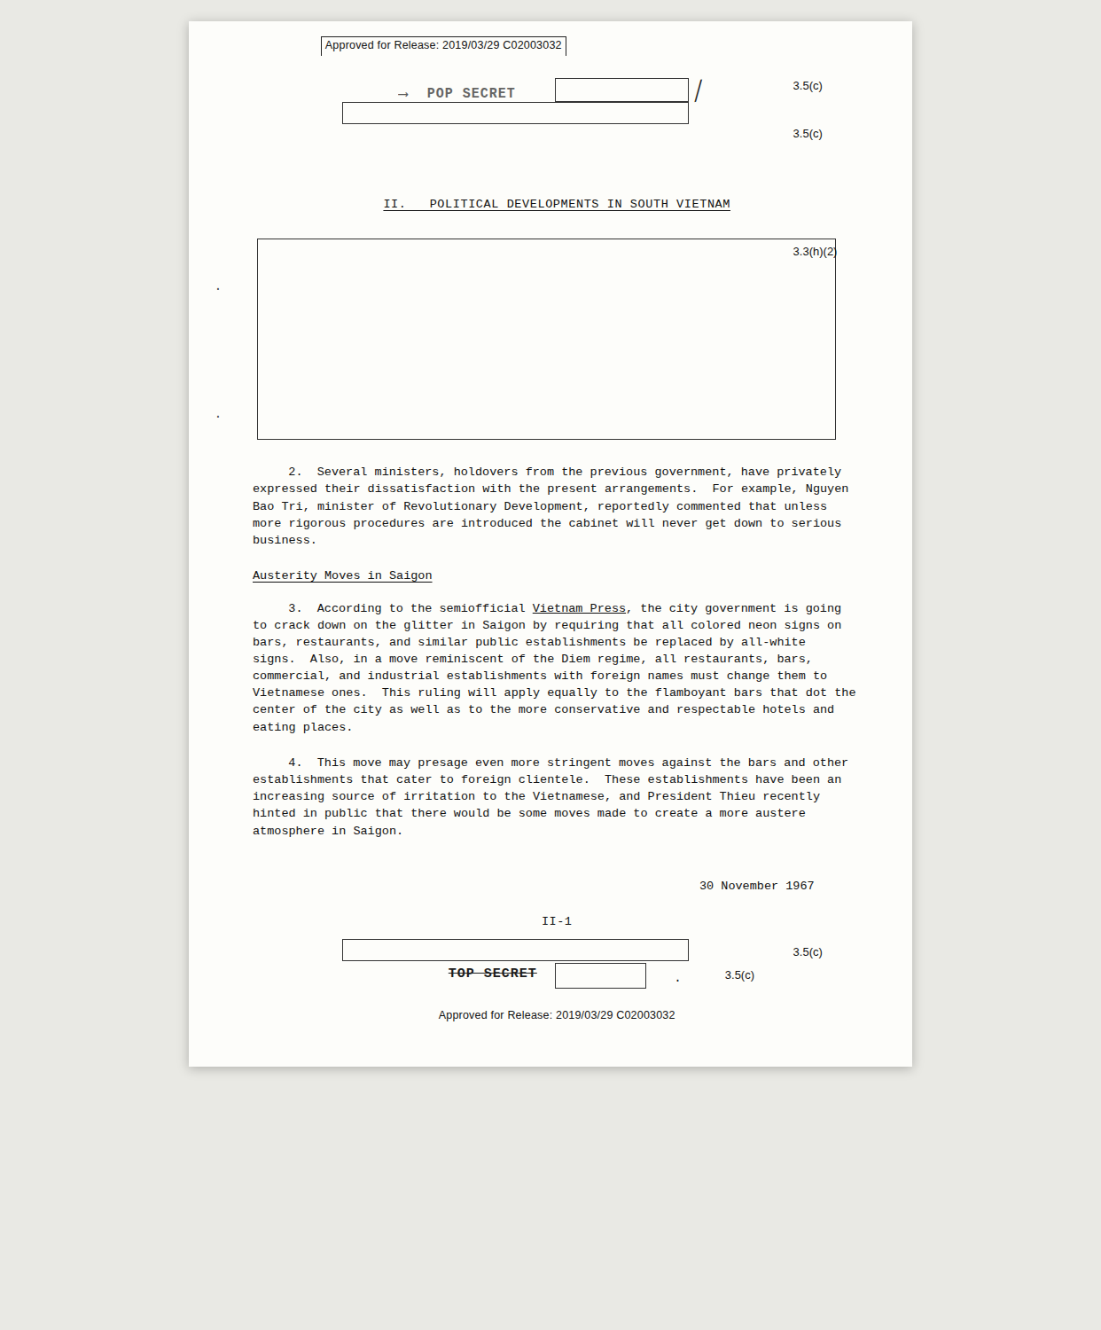Approved for Release: 2019/03/29 C02003032
⟶ РОР SECRET ╱ 3.5(c) 3.5(c)
II. POLITICAL DEVELOPMENTS IN SOUTH VIETNAM
3.3(h)(2)
· ·
2. Several ministers, holdovers from the previous government, have privately expressed their dissatisfaction with the present arrangements. For example, Nguyen Bao Tri, minister of Revolutionary Development, reportedly commented that unless more rigorous procedures are introduced the cabinet will never get down to serious business.
Austerity Moves in Saigon
3. According to the semiofficial Vietnam Press, the city government is going to crack down on the glitter in Saigon by requiring that all colored neon signs on bars, restaurants, and similar public establishments be replaced by all-white signs. Also, in a move reminiscent of the Diem regime, all restaurants, bars, commercial, and industrial establishments with foreign names must change them to Vietnamese ones. This ruling will apply equally to the flamboyant bars that dot the center of the city as well as to the more conservative and respectable hotels and eating places.
4. This move may presage even more stringent moves against the bars and other establishments that cater to foreign clientele. These establishments have been an increasing source of irritation to the Vietnamese, and President Thieu recently hinted in public that there would be some moves made to create a more austere atmosphere in Saigon.
30 November 1967
II-1
TOP SECRET · 3.5(c) 3.5(c)
Approved for Release: 2019/03/29 C02003032